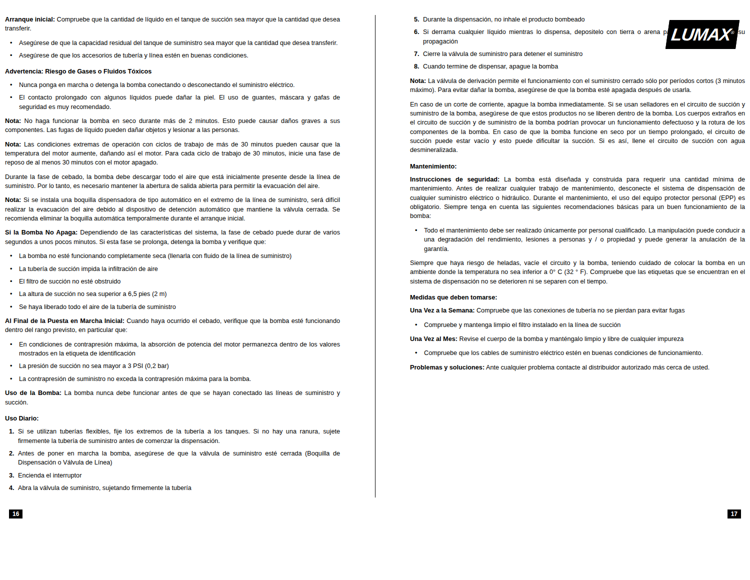Arranque inicial: Compruebe que la cantidad de líquido en el tanque de succión sea mayor que la cantidad que desea transferir.
Asegúrese de que la capacidad residual del tanque de suministro sea mayor que la cantidad que desea transferir.
Asegúrese de que los accesorios de tubería y línea estén en buenas condiciones.
Advertencia: Riesgo de Gases o Fluidos Tóxicos
Nunca ponga en marcha o detenga la bomba conectando o desconectando el suministro eléctrico.
El contacto prolongado con algunos líquidos puede dañar la piel. El uso de guantes, máscara y gafas de seguridad es muy recomendado.
Nota: No haga funcionar la bomba en seco durante más de 2 minutos. Esto puede causar daños graves a sus componentes. Las fugas de líquido pueden dañar objetos y lesionar a las personas.
Nota: Las condiciones extremas de operación con ciclos de trabajo de más de 30 minutos pueden causar que la temperatura del motor aumente, dañando así el motor. Para cada ciclo de trabajo de 30 minutos, inicie una fase de reposo de al menos 30 minutos con el motor apagado.
Durante la fase de cebado, la bomba debe descargar todo el aire que está inicialmente presente desde la línea de suministro. Por lo tanto, es necesario mantener la abertura de salida abierta para permitir la evacuación del aire.
Nota: Si se instala una boquilla dispensadora de tipo automático en el extremo de la línea de suministro, será difícil realizar la evacuación del aire debido al dispositivo de detención automático que mantiene la válvula cerrada. Se recomienda eliminar la boquilla automática temporalmente durante el arranque inicial.
Si la Bomba No Apaga: Dependiendo de las características del sistema, la fase de cebado puede durar de varios segundos a unos pocos minutos. Si esta fase se prolonga, detenga la bomba y verifique que:
La bomba no esté funcionando completamente seca (llenarla con fluido de la línea de suministro)
La tubería de succión impida la infiltración de aire
El filtro de succión no esté obstruido
La altura de succión no sea superior a 6,5 pies (2 m)
Se haya liberado todo el aire de la tubería de suministro
Al Final de la Puesta en Marcha Inicial: Cuando haya ocurrido el cebado, verifique que la bomba esté funcionando dentro del rango previsto, en particular que:
En condiciones de contrapresión máxima, la absorción de potencia del motor permanezca dentro de los valores mostrados en la etiqueta de identificación
La presión de succión no sea mayor a 3 PSI (0,2 bar)
La contrapresión de suministro no exceda la contrapresión máxima para la bomba.
Uso de la Bomba: La bomba nunca debe funcionar antes de que se hayan conectado las líneas de suministro y succión.
Uso Diario:
Si se utilizan tuberías flexibles, fije los extremos de la tubería a los tanques. Si no hay una ranura, sujete firmemente la tubería de suministro antes de comenzar la dispensación.
Antes de poner en marcha la bomba, asegúrese de que la válvula de suministro esté cerrada (Boquilla de Dispensación o Válvula de Línea)
Encienda el interruptor
Abra la válvula de suministro, sujetando firmemente la tubería
LU MAX®
Durante la dispensación, no inhale el producto bombeado
Si derrama cualquier líquido mientras lo dispensa, depositelo con tierra o arena para absorberlo y limitar su propagación
Cierre la válvula de suministro para detener el suministro
Cuando termine de dispensar, apague la bomba
Nota: La válvula de derivación permite el funcionamiento con el suministro cerrado sólo por períodos cortos (3 minutos máximo). Para evitar dañar la bomba, asegúrese de que la bomba esté apagada después de usarla.
En caso de un corte de corriente, apague la bomba inmediatamente. Si se usan selladores en el circuito de succión y suministro de la bomba, asegúrese de que estos productos no se liberen dentro de la bomba. Los cuerpos extraños en el circuito de succión y de suministro de la bomba podrían provocar un funcionamiento defectuoso y la rotura de los componentes de la bomba. En caso de que la bomba funcione en seco por un tiempo prolongado, el circuito de succión puede estar vacío y esto puede dificultar la succión. Si es así, llene el circuito de succión con agua desmineralizada.
Mantenimiento:
Instrucciones de seguridad: La bomba está diseñada y construida para requerir una cantidad mínima de mantenimiento. Antes de realizar cualquier trabajo de mantenimiento, desconecte el sistema de dispensación de cualquier suministro eléctrico o hidráulico. Durante el mantenimiento, el uso del equipo protector personal (EPP) es obligatorio. Siempre tenga en cuenta las siguientes recomendaciones básicas para un buen funcionamiento de la bomba:
Todo el mantenimiento debe ser realizado únicamente por personal cualificado. La manipulación puede conducir a una degradación del rendimiento, lesiones a personas y / o propiedad y puede generar la anulación de la garantía.
Siempre que haya riesgo de heladas, vacíe el circuito y la bomba, teniendo cuidado de colocar la bomba en un ambiente donde la temperatura no sea inferior a 0° C (32 ° F). Compruebe que las etiquetas que se encuentran en el sistema de dispensación no se deterioren ni se separen con el tiempo.
Medidas que deben tomarse:
Una Vez a la Semana: Compruebe que las conexiones de tubería no se pierdan para evitar fugas
Compruebe y mantenga limpio el filtro instalado en la línea de succión
Una Vez al Mes: Revise el cuerpo de la bomba y manténgalo limpio y libre de cualquier impureza
Compruebe que los cables de suministro eléctrico estén en buenas condiciones de funcionamiento.
Problemas y soluciones: Ante cualquier problema contacte al distribuidor autorizado más cerca de usted.
16
17